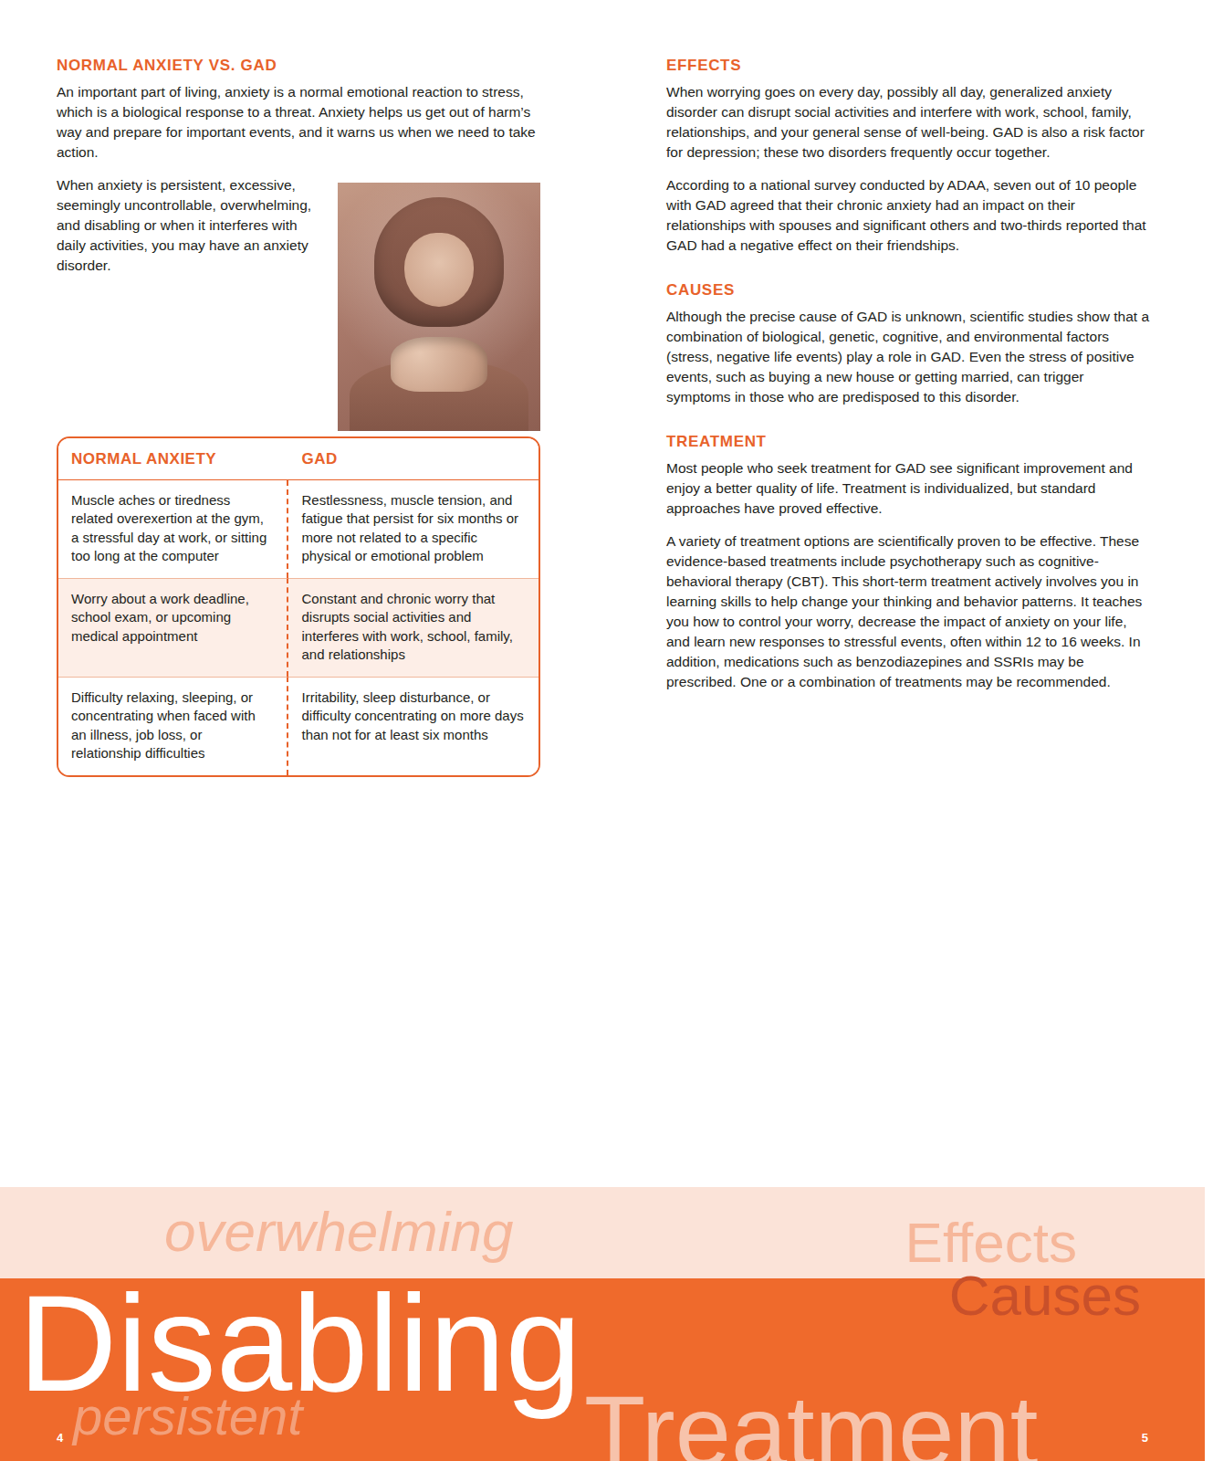Normal Anxiety vs. GAD
An important part of living, anxiety is a normal emotional reaction to stress, which is a biological response to a threat. Anxiety helps us get out of harm’s way and prepare for important events, and it warns us when we need to take action.
When anxiety is persistent, excessive, seemingly uncontrollable, overwhelming, and disabling or when it interferes with daily activities, you may have an anxiety disorder.
| Normal Anxiety | GAD |
| --- | --- |
| Muscle aches or tiredness related overexertion at the gym, a stressful day at work, or sitting too long at the computer | Restlessness, muscle tension, and fatigue that persist for six months or more not related to a specific physical or emotional problem |
| Worry about a work deadline, school exam, or upcoming medical appointment | Constant and chronic worry that disrupts social activities and interferes with work, school, family, and relationships |
| Difficulty relaxing, sleeping, or concentrating when faced with an illness, job loss, or relationship difficulties | Irritability, sleep disturbance, or difficulty concentrating on more days than not for at least six months |
Effects
When worrying goes on every day, possibly all day, generalized anxiety disorder can disrupt social activities and interfere with work, school, family, relationships, and your general sense of well-being. GAD is also a risk factor for depression; these two disorders frequently occur together.
According to a national survey conducted by ADAA, seven out of 10 people with GAD agreed that their chronic anxiety had an impact on their relationships with spouses and significant others and two-thirds reported that GAD had a negative effect on their friendships.
Causes
Although the precise cause of GAD is unknown, scientific studies show that a combination of biological, genetic, cognitive, and environmental factors (stress, negative life events) play a role in GAD. Even the stress of positive events, such as buying a new house or getting married, can trigger symptoms in those who are predisposed to this disorder.
Treatment
Most people who seek treatment for GAD see significant improvement and enjoy a better quality of life. Treatment is individualized, but standard approaches have proved effective.
A variety of treatment options are scientifically proven to be effective. These evidence-based treatments include psychotherapy such as cognitive-behavioral therapy (CBT). This short-term treatment actively involves you in learning skills to help change your thinking and behavior patterns. It teaches you how to control your worry, decrease the impact of anxiety on your life, and learn new responses to stressful events, often within 12 to 16 weeks. In addition, medications such as benzodiazepines and SSRIs may be prescribed. One or a combination of treatments may be recommended.
overwhelming
Effects
Causes
Disabling
persistent
Treatment
4
5